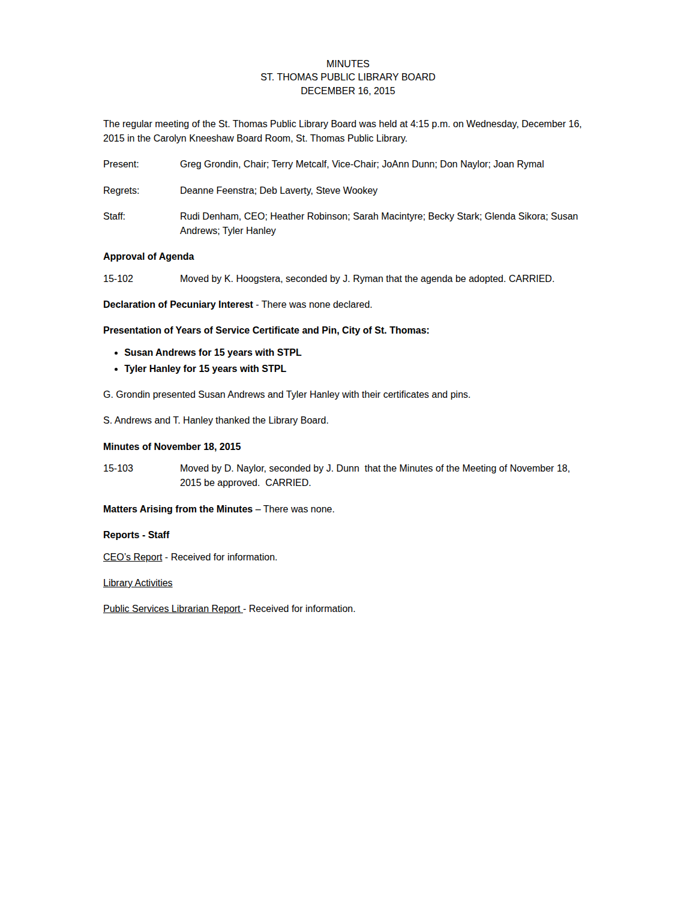MINUTES
ST. THOMAS PUBLIC LIBRARY BOARD
DECEMBER 16, 2015
The regular meeting of the St. Thomas Public Library Board was held at 4:15 p.m. on Wednesday, December 16, 2015 in the Carolyn Kneeshaw Board Room, St. Thomas Public Library.
Present:
Greg Grondin, Chair; Terry Metcalf, Vice-Chair; JoAnn Dunn; Don Naylor; Joan Rymal
Regrets:
Deanne Feenstra; Deb Laverty, Steve Wookey
Staff:
Rudi Denham, CEO; Heather Robinson; Sarah Macintyre; Becky Stark; Glenda Sikora; Susan Andrews; Tyler Hanley
Approval of Agenda
15-102
Moved by K. Hoogstera, seconded by J. Ryman that the agenda be adopted. CARRIED.
Declaration of Pecuniary Interest - There was none declared.
Presentation of Years of Service Certificate and Pin, City of St. Thomas:
Susan Andrews for 15 years with STPL
Tyler Hanley for 15 years with STPL
G. Grondin presented Susan Andrews and Tyler Hanley with their certificates and pins.
S. Andrews and T. Hanley thanked the Library Board.
Minutes of November 18, 2015
15-103
Moved by D. Naylor, seconded by J. Dunn that the Minutes of the Meeting of November 18, 2015 be approved. CARRIED.
Matters Arising from the Minutes – There was none.
Reports - Staff
CEO’s Report - Received for information.
Library Activities
Public Services Librarian Report - Received for information.